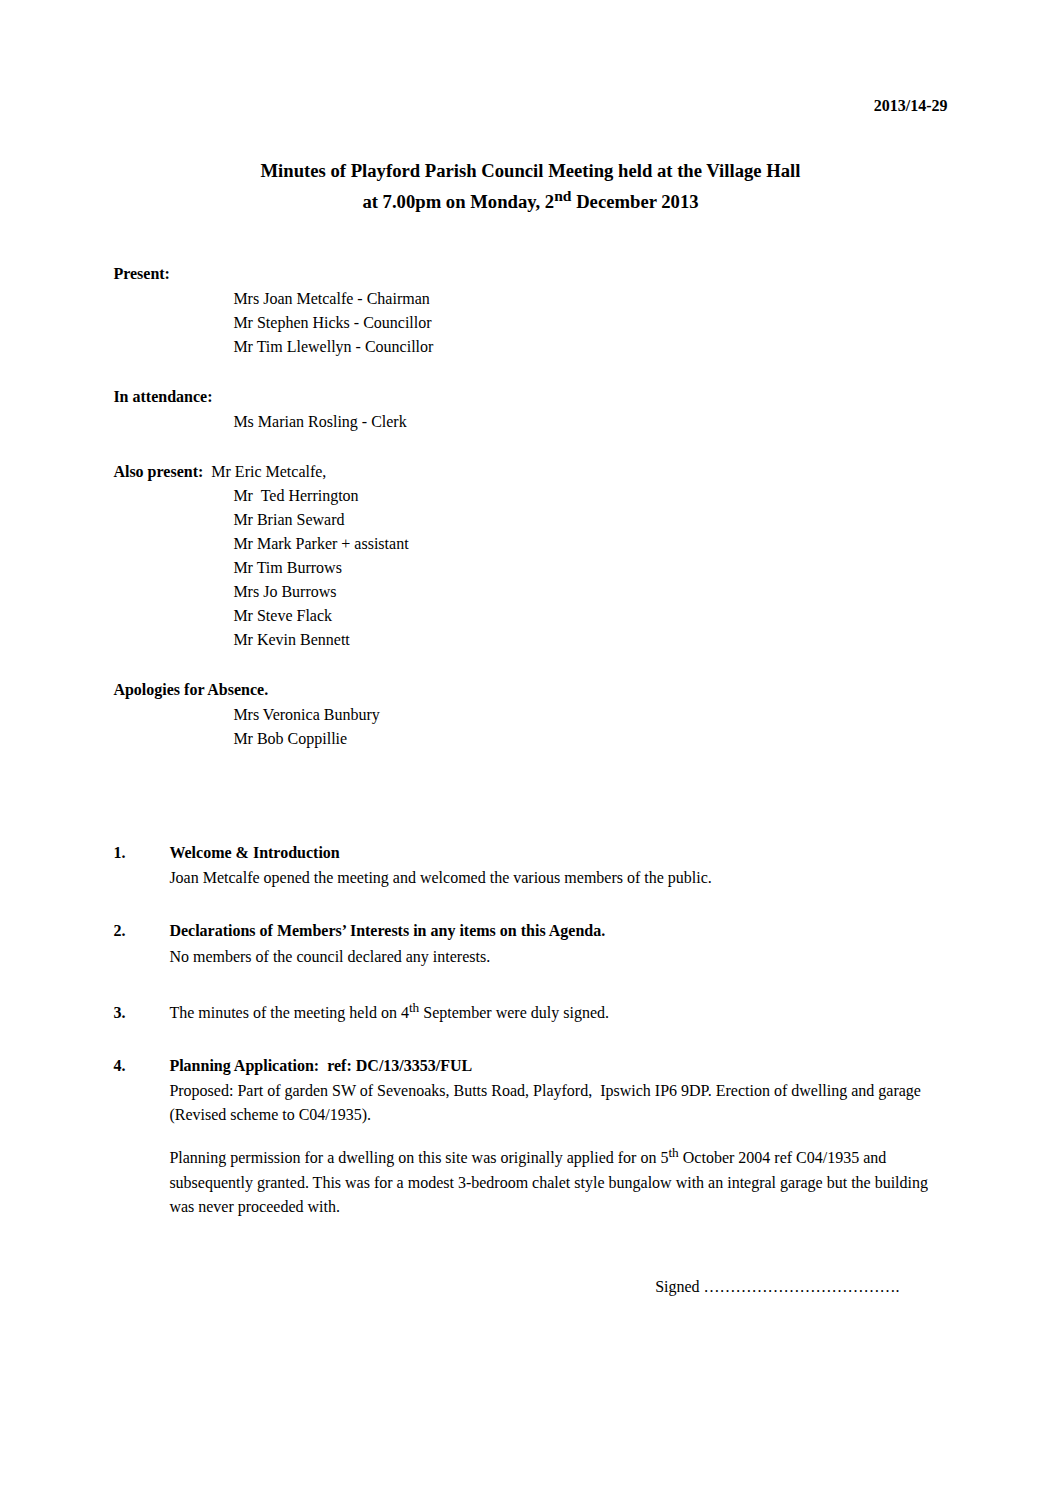2013/14-29
Minutes of Playford Parish Council Meeting held at the Village Hall
at 7.00pm on Monday, 2nd December 2013
Present:
Mrs Joan Metcalfe - Chairman
Mr Stephen Hicks - Councillor
Mr Tim Llewellyn - Councillor
In attendance:
Ms Marian Rosling - Clerk
Also present: Mr Eric Metcalfe,
Mr Ted Herrington
Mr Brian Seward
Mr Mark Parker + assistant
Mr Tim Burrows
Mrs Jo Burrows
Mr Steve Flack
Mr Kevin Bennett
Apologies for Absence.
Mrs Veronica Bunbury
Mr Bob Coppillie
1. Welcome & Introduction
Joan Metcalfe opened the meeting and welcomed the various members of the public.
2. Declarations of Members’ Interests in any items on this Agenda.
No members of the council declared any interests.
3. The minutes of the meeting held on 4th September were duly signed.
4. Planning Application: ref: DC/13/3353/FUL
Proposed: Part of garden SW of Sevenoaks, Butts Road, Playford, Ipswich IP6 9DP. Erection of dwelling and garage (Revised scheme to C04/1935).
Planning permission for a dwelling on this site was originally applied for on 5th October 2004 ref C04/1935 and subsequently granted. This was for a modest 3-bedroom chalet style bungalow with an integral garage but the building was never proceeded with.
Signed ……………………………….